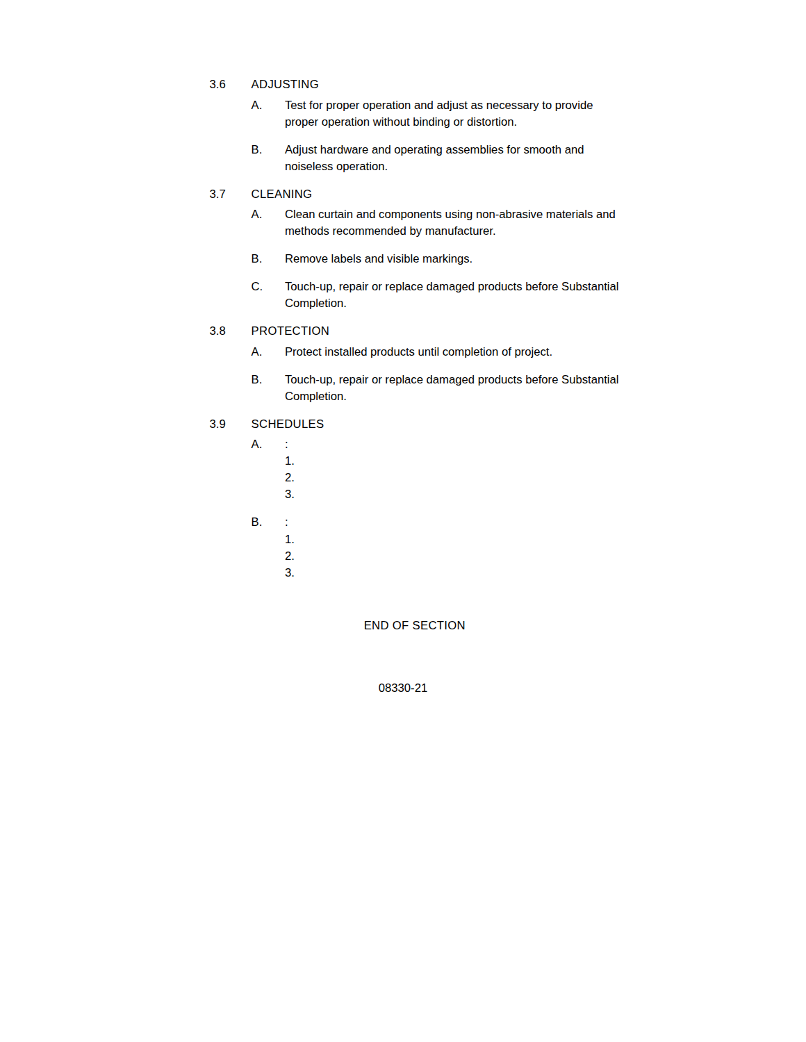3.6 ADJUSTING
A. Test for proper operation and adjust as necessary to provide proper operation without binding or distortion.
B. Adjust hardware and operating assemblies for smooth and noiseless operation.
3.7 CLEANING
A. Clean curtain and components using non-abrasive materials and methods recommended by manufacturer.
B. Remove labels and visible markings.
C. Touch-up, repair or replace damaged products before Substantial Completion.
3.8 PROTECTION
A. Protect installed products until completion of project.
B. Touch-up, repair or replace damaged products before Substantial Completion.
3.9 SCHEDULES
A. :
1.
2.
3.
B. :
1.
2.
3.
END OF SECTION
08330-21